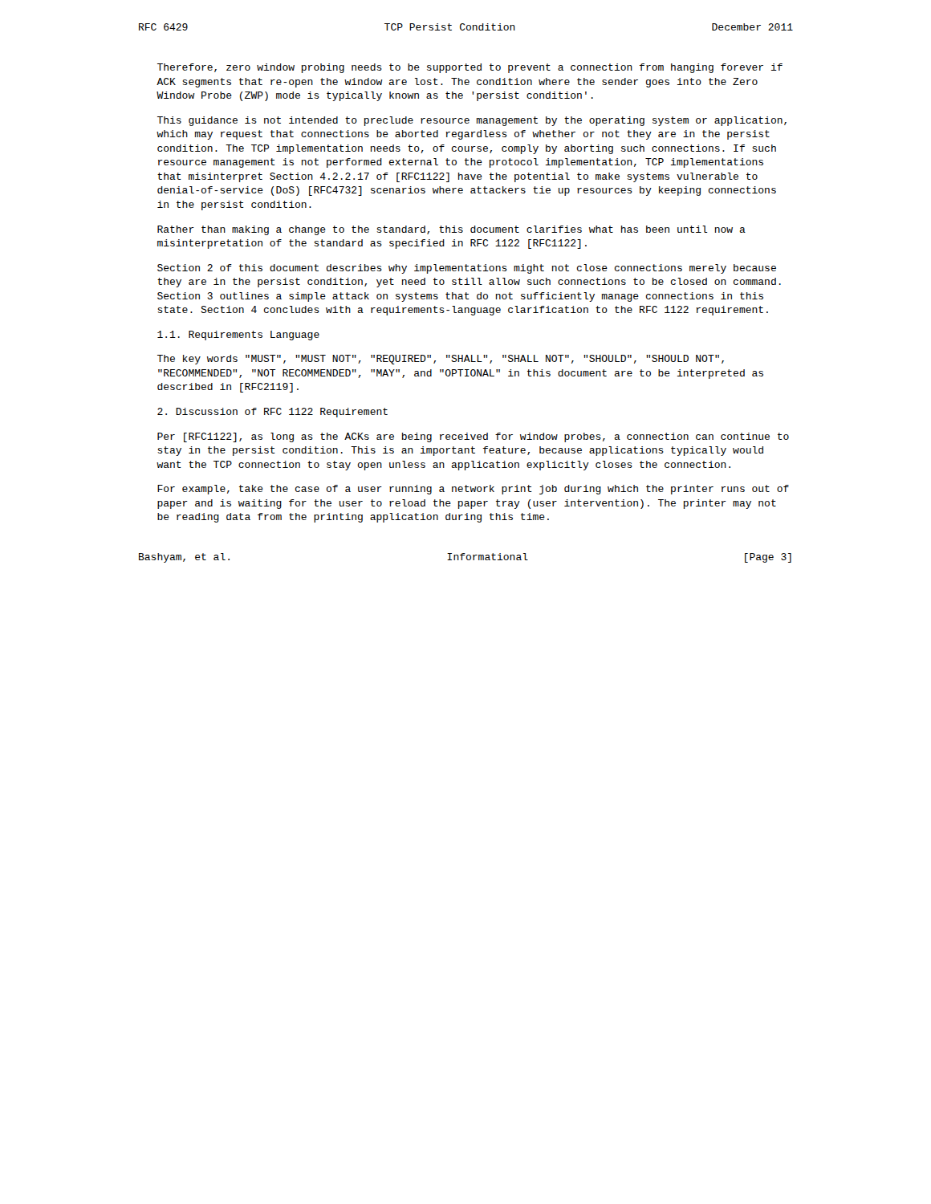RFC 6429 TCP Persist Condition December 2011
Therefore, zero window probing needs to be supported to prevent a connection from hanging forever if ACK segments that re-open the window are lost. The condition where the sender goes into the Zero Window Probe (ZWP) mode is typically known as the 'persist condition'.
This guidance is not intended to preclude resource management by the operating system or application, which may request that connections be aborted regardless of whether or not they are in the persist condition. The TCP implementation needs to, of course, comply by aborting such connections. If such resource management is not performed external to the protocol implementation, TCP implementations that misinterpret Section 4.2.2.17 of [RFC1122] have the potential to make systems vulnerable to denial-of-service (DoS) [RFC4732] scenarios where attackers tie up resources by keeping connections in the persist condition.
Rather than making a change to the standard, this document clarifies what has been until now a misinterpretation of the standard as specified in RFC 1122 [RFC1122].
Section 2 of this document describes why implementations might not close connections merely because they are in the persist condition, yet need to still allow such connections to be closed on command. Section 3 outlines a simple attack on systems that do not sufficiently manage connections in this state. Section 4 concludes with a requirements-language clarification to the RFC 1122 requirement.
1.1. Requirements Language
The key words "MUST", "MUST NOT", "REQUIRED", "SHALL", "SHALL NOT", "SHOULD", "SHOULD NOT", "RECOMMENDED", "NOT RECOMMENDED", "MAY", and "OPTIONAL" in this document are to be interpreted as described in [RFC2119].
2. Discussion of RFC 1122 Requirement
Per [RFC1122], as long as the ACKs are being received for window probes, a connection can continue to stay in the persist condition. This is an important feature, because applications typically would want the TCP connection to stay open unless an application explicitly closes the connection.
For example, take the case of a user running a network print job during which the printer runs out of paper and is waiting for the user to reload the paper tray (user intervention). The printer may not be reading data from the printing application during this time.
Bashyam, et al. Informational [Page 3]